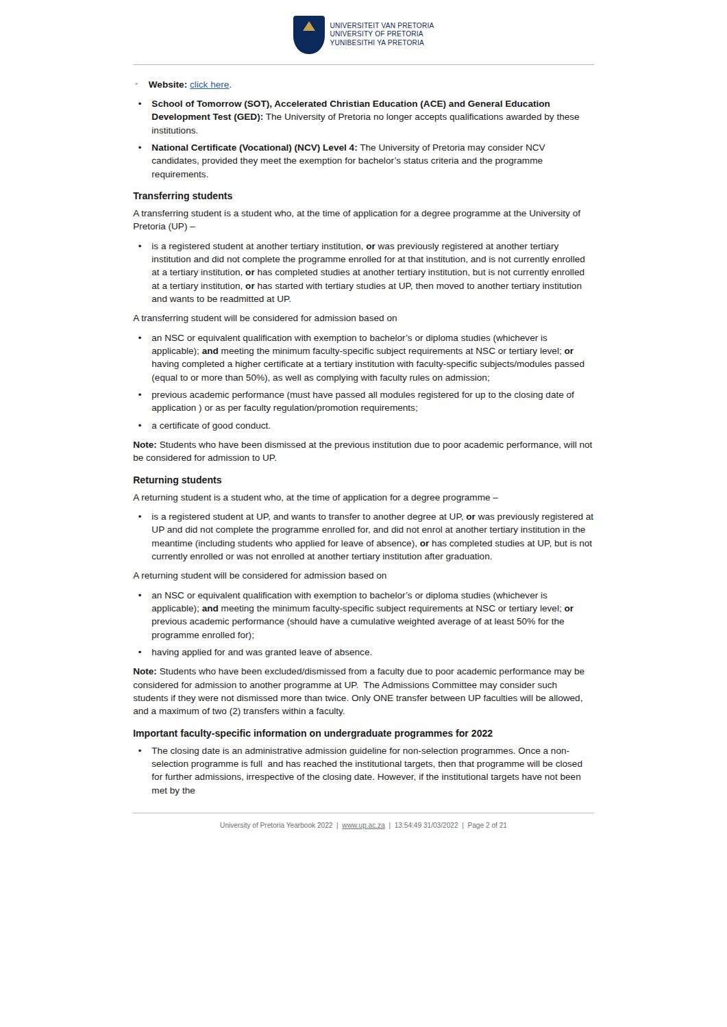UNIVERSITEIT VAN PRETORIA UNIVERSITY OF PRETORIA YUNIBESITHI YA PRETORIA
Website: click here.
School of Tomorrow (SOT), Accelerated Christian Education (ACE) and General Education Development Test (GED): The University of Pretoria no longer accepts qualifications awarded by these institutions.
National Certificate (Vocational) (NCV) Level 4: The University of Pretoria may consider NCV candidates, provided they meet the exemption for bachelor’s status criteria and the programme requirements.
Transferring students
A transferring student is a student who, at the time of application for a degree programme at the University of Pretoria (UP) –
is a registered student at another tertiary institution, or was previously registered at another tertiary institution and did not complete the programme enrolled for at that institution, and is not currently enrolled at a tertiary institution, or has completed studies at another tertiary institution, but is not currently enrolled at a tertiary institution, or has started with tertiary studies at UP, then moved to another tertiary institution and wants to be readmitted at UP.
A transferring student will be considered for admission based on
an NSC or equivalent qualification with exemption to bachelor’s or diploma studies (whichever is applicable); and meeting the minimum faculty-specific subject requirements at NSC or tertiary level; or having completed a higher certificate at a tertiary institution with faculty-specific subjects/modules passed (equal to or more than 50%), as well as complying with faculty rules on admission;
previous academic performance (must have passed all modules registered for up to the closing date of application ) or as per faculty regulation/promotion requirements;
a certificate of good conduct.
Note: Students who have been dismissed at the previous institution due to poor academic performance, will not be considered for admission to UP.
Returning students
A returning student is a student who, at the time of application for a degree programme –
is a registered student at UP, and wants to transfer to another degree at UP, or was previously registered at UP and did not complete the programme enrolled for, and did not enrol at another tertiary institution in the meantime (including students who applied for leave of absence), or has completed studies at UP, but is not currently enrolled or was not enrolled at another tertiary institution after graduation.
A returning student will be considered for admission based on
an NSC or equivalent qualification with exemption to bachelor’s or diploma studies (whichever is applicable); and meeting the minimum faculty-specific subject requirements at NSC or tertiary level; or previous academic performance (should have a cumulative weighted average of at least 50% for the programme enrolled for);
having applied for and was granted leave of absence.
Note: Students who have been excluded/dismissed from a faculty due to poor academic performance may be considered for admission to another programme at UP. The Admissions Committee may consider such students if they were not dismissed more than twice. Only ONE transfer between UP faculties will be allowed, and a maximum of two (2) transfers within a faculty.
Important faculty-specific information on undergraduate programmes for 2022
The closing date is an administrative admission guideline for non-selection programmes. Once a non-selection programme is full and has reached the institutional targets, then that programme will be closed for further admissions, irrespective of the closing date. However, if the institutional targets have not been met by the
University of Pretoria Yearbook 2022 | www.up.ac.za | 13:54:49 31/03/2022 | Page 2 of 21